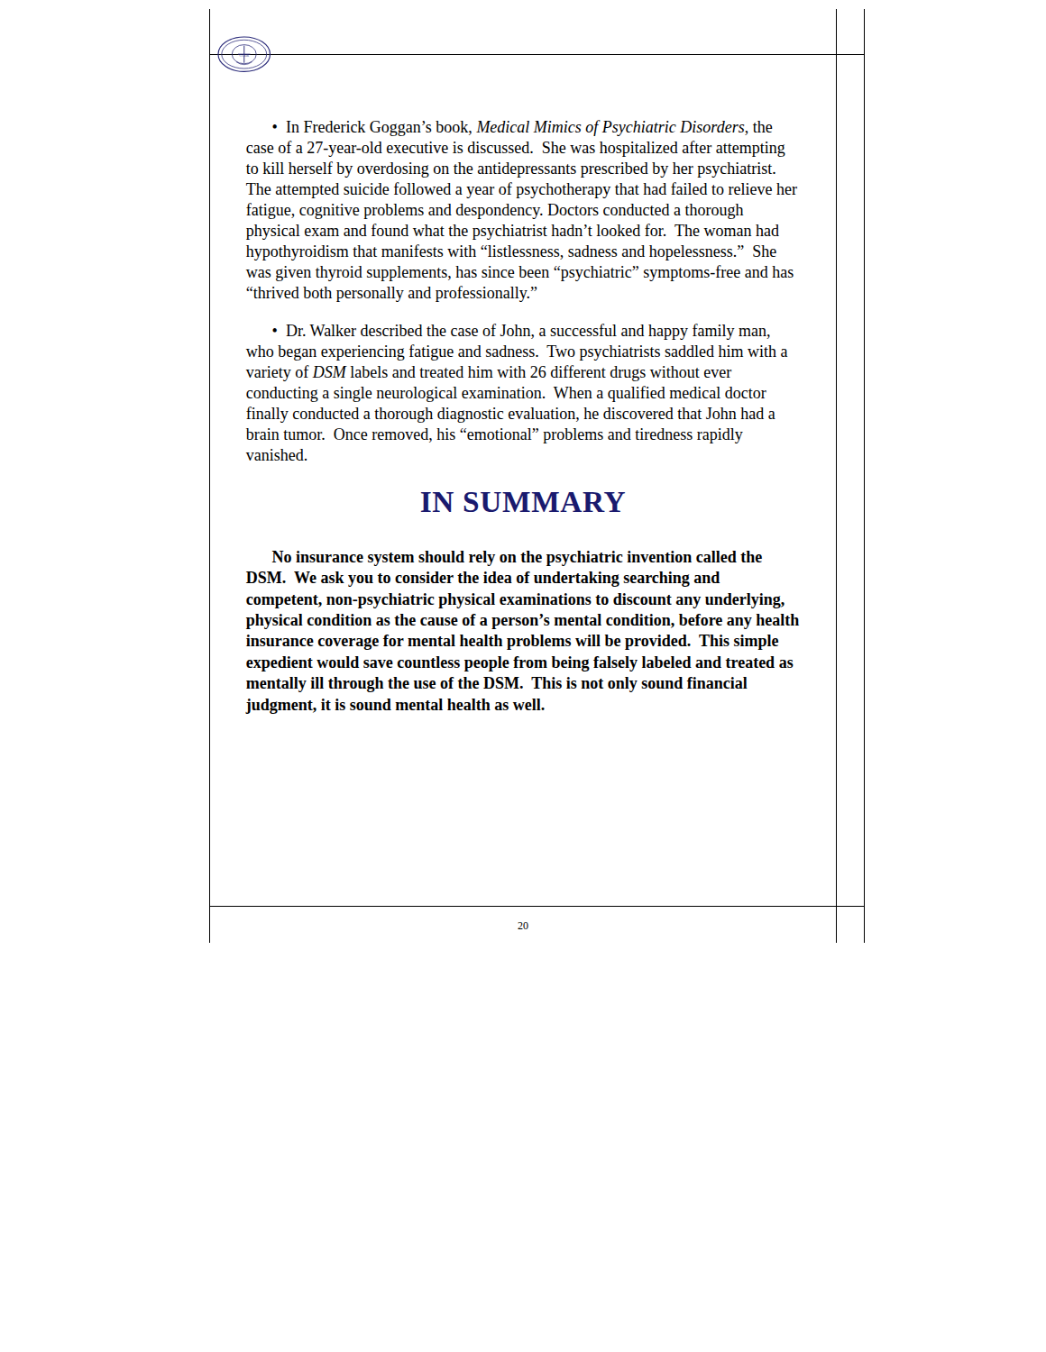CCHR
• In Frederick Goggan’s book, Medical Mimics of Psychiatric Disorders, the case of a 27-year-old executive is discussed. She was hospitalized after attempting to kill herself by overdosing on the antidepressants prescribed by her psychiatrist. The attempted suicide followed a year of psychotherapy that had failed to relieve her fatigue, cognitive problems and despondency. Doctors conducted a thorough physical exam and found what the psychiatrist hadn’t looked for. The woman had hypothyroidism that manifests with “listlessness, sadness and hopelessness.” She was given thyroid supplements, has since been “psychiatric” symptoms-free and has “thrived both personally and professionally.”
• Dr. Walker described the case of John, a successful and happy family man, who began experiencing fatigue and sadness. Two psychiatrists saddled him with a variety of DSM labels and treated him with 26 different drugs without ever conducting a single neurological examination. When a qualified medical doctor finally conducted a thorough diagnostic evaluation, he discovered that John had a brain tumor. Once removed, his “emotional” problems and tiredness rapidly vanished.
IN SUMMARY
No insurance system should rely on the psychiatric invention called the DSM. We ask you to consider the idea of undertaking searching and competent, non-psychiatric physical examinations to discount any underlying, physical condition as the cause of a person’s mental condition, before any health insurance coverage for mental health problems will be provided. This simple expedient would save countless people from being falsely labeled and treated as mentally ill through the use of the DSM. This is not only sound financial judgment, it is sound mental health as well.
20